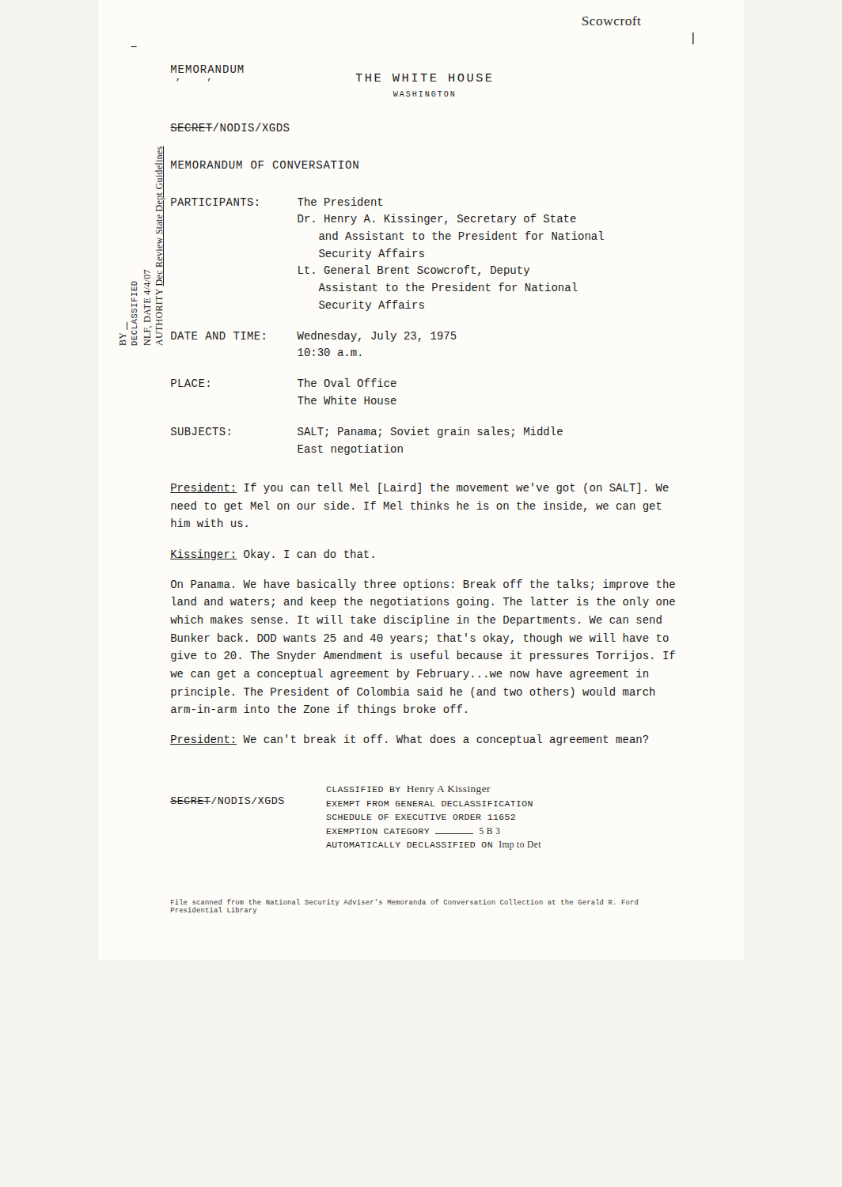Scowcroft
|
–
MEMORANDUM
’ ’
THE WHITE HOUSE
WASHINGTON
SECRET/NODIS/XGDS
MEMORANDUM OF CONVERSATION
| PARTICIPANTS: | The President Dr. Henry A. Kissinger, Secretary of State and Assistant to the President for National Security Affairs Lt. General Brent Scowcroft, Deputy Assistant to the President for National Security Affairs |
| DATE AND TIME: | Wednesday, July 23, 1975 10:30 a.m. |
| PLACE: | The Oval Office The White House |
| SUBJECTS: | SALT; Panama; Soviet grain sales; Middle East negotiation |
President: If you can tell Mel [Laird] the movement we've got (on SALT]. We need to get Mel on our side. If Mel thinks he is on the inside, we can get him with us.
Kissinger: Okay. I can do that.
On Panama. We have basically three options: Break off the talks; improve the land and waters; and keep the negotiations going. The latter is the only one which makes sense. It will take discipline in the Departments. We can send Bunker back. DOD wants 25 and 40 years; that's okay, though we will have to give to 20. The Snyder Amendment is useful because it pressures Torrijos. If we can get a conceptual agreement by February...we now have agreement in principle. The President of Colombia said he (and two others) would march arm-in-arm into the Zone if things broke off.
President: We can't break it off. What does a conceptual agreement mean?
AUTHORITY Dec Review State Dept Guidelines
NLF, DATE 4/4/07
DECLASSIFIED
BY
SECRET/NODIS/XGDS
CLASSIFIED BY Henry A Kissinger
EXEMPT FROM GENERAL DECLASSIFICATION
SCHEDULE OF EXECUTIVE ORDER 11652
EXEMPTION CATEGORY 5 B 3
AUTOMATICALLY DECLASSIFIED ON Imp to Det
File scanned from the National Security Adviser's Memoranda of Conversation Collection at the Gerald R. Ford Presidential Library